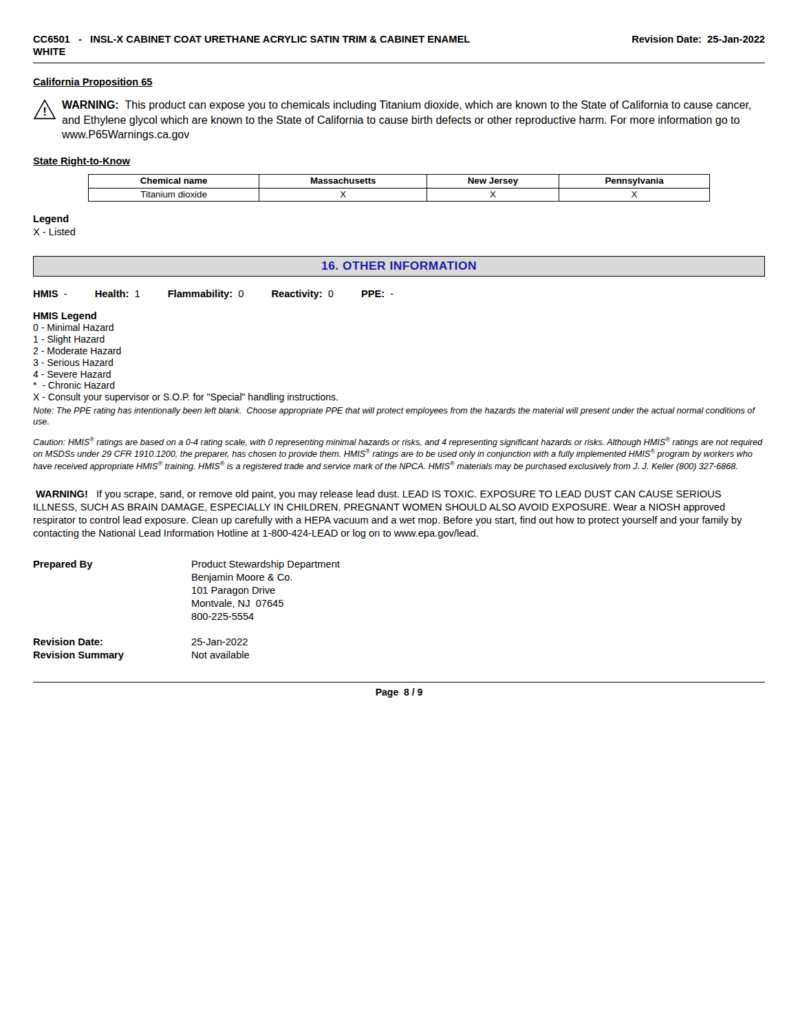CC6501 - INSL-X CABINET COAT URETHANE ACRYLIC SATIN TRIM & CABINET ENAMEL WHITE
Revision Date: 25-Jan-2022
California Proposition 65
!
WARNING: This product can expose you to chemicals including Titanium dioxide, which are known to the State of California to cause cancer, and Ethylene glycol which are known to the State of California to cause birth defects or other reproductive harm. For more information go to www.P65Warnings.ca.gov
State Right-to-Know
| Chemical name | Massachusetts | New Jersey | Pennsylvania |
| --- | --- | --- | --- |
| Titanium dioxide | X | X | X |
Legend
X - Listed
16. OTHER INFORMATION
HMIS - Health: 1 Flammability: 0 Reactivity: 0 PPE: -
HMIS Legend
0 - Minimal Hazard
1 - Slight Hazard
2 - Moderate Hazard
3 - Serious Hazard
4 - Severe Hazard
* - Chronic Hazard
X - Consult your supervisor or S.O.P. for "Special" handling instructions.
Note: The PPE rating has intentionally been left blank. Choose appropriate PPE that will protect employees from the hazards the material will present under the actual normal conditions of use.
Caution: HMIS® ratings are based on a 0-4 rating scale, with 0 representing minimal hazards or risks, and 4 representing significant hazards or risks. Although HMIS® ratings are not required on MSDSs under 29 CFR 1910.1200, the preparer, has chosen to provide them. HMIS® ratings are to be used only in conjunction with a fully implemented HMIS® program by workers who have received appropriate HMIS® training. HMIS® is a registered trade and service mark of the NPCA. HMIS® materials may be purchased exclusively from J. J. Keller (800) 327-6868.
WARNING! If you scrape, sand, or remove old paint, you may release lead dust. LEAD IS TOXIC. EXPOSURE TO LEAD DUST CAN CAUSE SERIOUS ILLNESS, SUCH AS BRAIN DAMAGE, ESPECIALLY IN CHILDREN. PREGNANT WOMEN SHOULD ALSO AVOID EXPOSURE. Wear a NIOSH approved respirator to control lead exposure. Clean up carefully with a HEPA vacuum and a wet mop. Before you start, find out how to protect yourself and your family by contacting the National Lead Information Hotline at 1-800-424-LEAD or log on to www.epa.gov/lead.
Prepared By
Product Stewardship Department
Benjamin Moore & Co.
101 Paragon Drive
Montvale, NJ 07645
800-225-5554
Revision Date:
25-Jan-2022
Revision Summary
Not available
Page 8 / 9